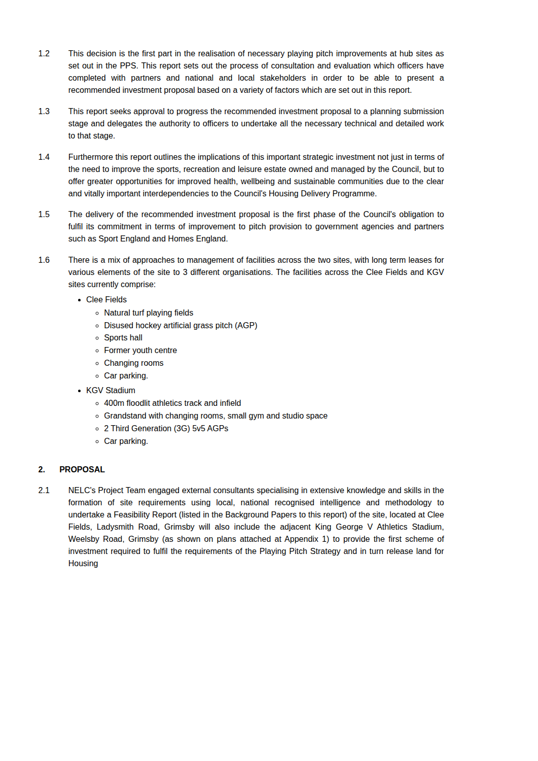1.2
This decision is the first part in the realisation of necessary playing pitch improvements at hub sites as set out in the PPS. This report sets out the process of consultation and evaluation which officers have completed with partners and national and local stakeholders in order to be able to present a recommended investment proposal based on a variety of factors which are set out in this report.
1.3
This report seeks approval to progress the recommended investment proposal to a planning submission stage and delegates the authority to officers to undertake all the necessary technical and detailed work to that stage.
1.4
Furthermore this report outlines the implications of this important strategic investment not just in terms of the need to improve the sports, recreation and leisure estate owned and managed by the Council, but to offer greater opportunities for improved health, wellbeing and sustainable communities due to the clear and vitally important interdependencies to the Council's Housing Delivery Programme.
1.5
The delivery of the recommended investment proposal is the first phase of the Council's obligation to fulfil its commitment in terms of improvement to pitch provision to government agencies and partners such as Sport England and Homes England.
1.6
There is a mix of approaches to management of facilities across the two sites, with long term leases for various elements of the site to 3 different organisations. The facilities across the Clee Fields and KGV sites currently comprise:
Clee Fields
Natural turf playing fields
Disused hockey artificial grass pitch (AGP)
Sports hall
Former youth centre
Changing rooms
Car parking.
KGV Stadium
400m floodlit athletics track and infield
Grandstand with changing rooms, small gym and studio space
2 Third Generation (3G) 5v5 AGPs
Car parking.
2. PROPOSAL
2.1
NELC's Project Team engaged external consultants specialising in extensive knowledge and skills in the formation of site requirements using local, national recognised intelligence and methodology to undertake a Feasibility Report (listed in the Background Papers to this report) of the site, located at Clee Fields, Ladysmith Road, Grimsby will also include the adjacent King George V Athletics Stadium, Weelsby Road, Grimsby (as shown on plans attached at Appendix 1) to provide the first scheme of investment required to fulfil the requirements of the Playing Pitch Strategy and in turn release land for Housing